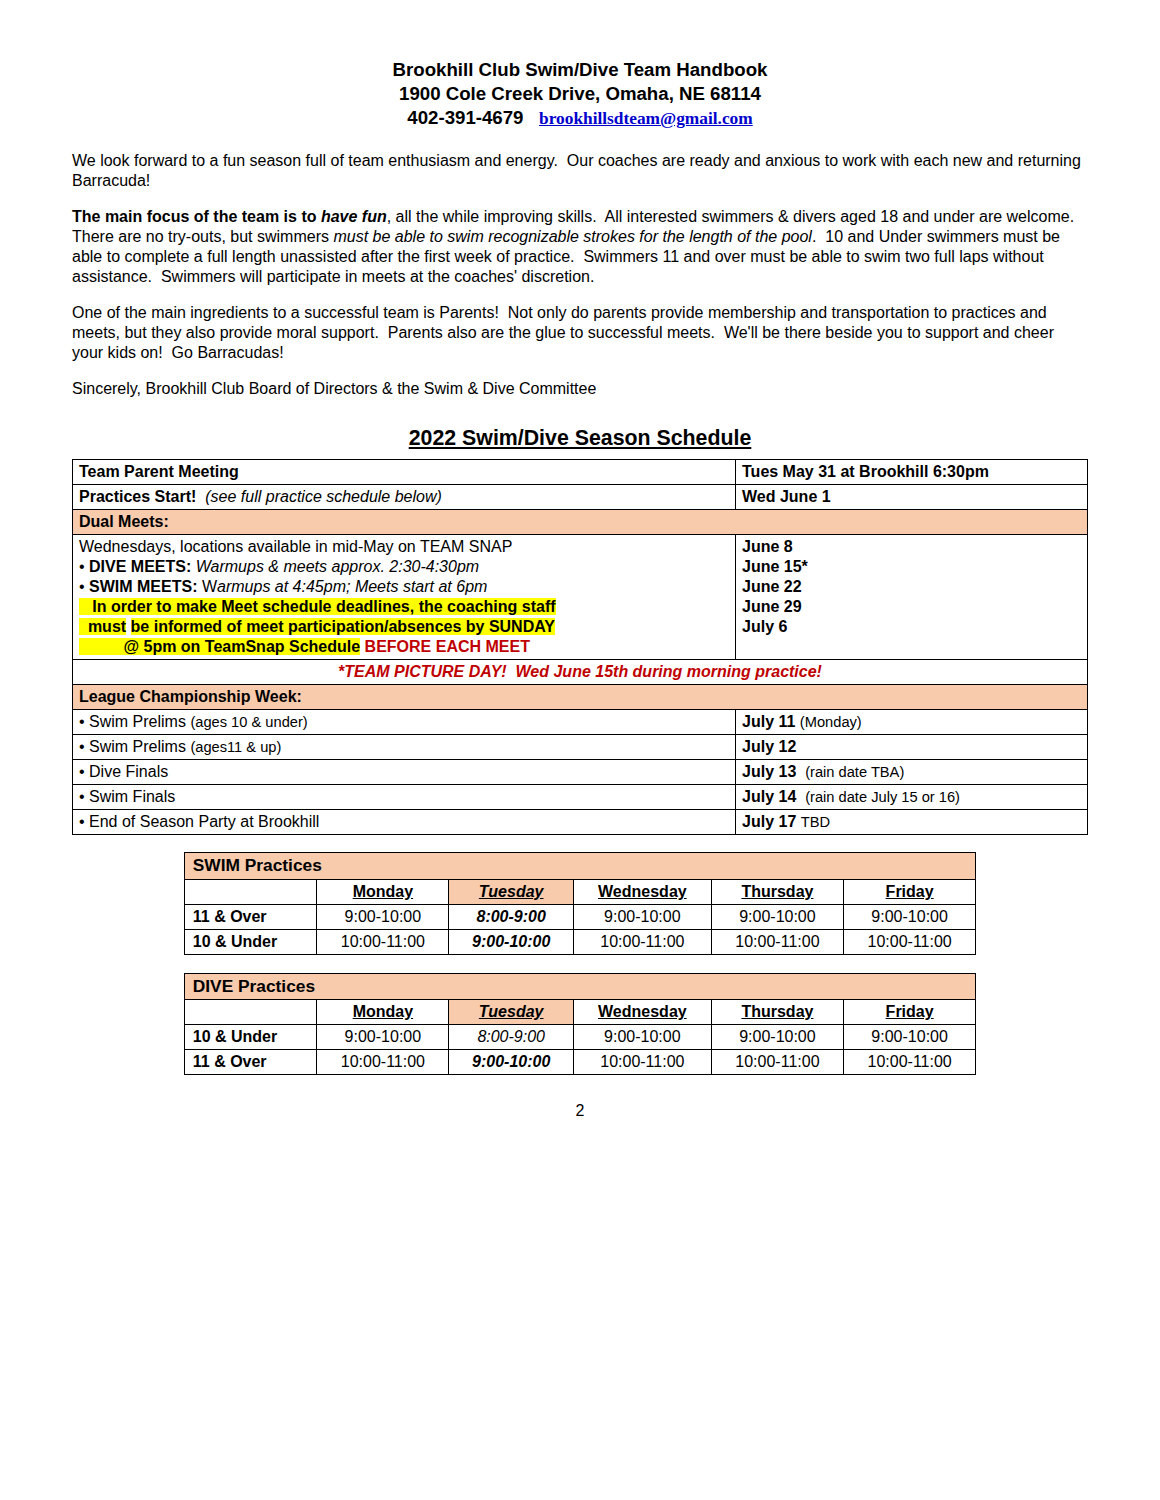Brookhill Club Swim/Dive Team Handbook
1900 Cole Creek Drive, Omaha, NE 68114
402-391-4679 brookhillsdteam@gmail.com
We look forward to a fun season full of team enthusiasm and energy. Our coaches are ready and anxious to work with each new and returning Barracuda!
The main focus of the team is to have fun, all the while improving skills. All interested swimmers & divers aged 18 and under are welcome. There are no try-outs, but swimmers must be able to swim recognizable strokes for the length of the pool. 10 and Under swimmers must be able to complete a full length unassisted after the first week of practice. Swimmers 11 and over must be able to swim two full laps without assistance. Swimmers will participate in meets at the coaches' discretion.
One of the main ingredients to a successful team is Parents! Not only do parents provide membership and transportation to practices and meets, but they also provide moral support. Parents also are the glue to successful meets. We'll be there beside you to support and cheer your kids on! Go Barracudas!
Sincerely, Brookhill Club Board of Directors & the Swim & Dive Committee
2022 Swim/Dive Season Schedule
| Team Parent Meeting | Tues May 31 at Brookhill 6:30pm |
| Practices Start! (see full practice schedule below) | Wed June 1 |
| Dual Meets: |
| Wednesdays, locations available in mid-May on TEAM SNAP • DIVE MEETS: Warmups & meets approx. 2:30-4:30pm • SWIM MEETS: W armups at 4:45pm; Meets start at 6pm In order to make Meet schedule deadlines, the coaching staff must be informed of meet participation/absences by SUNDAY @ 5pm on TeamSnap Schedule BEFORE EACH MEET | June 8 June 15* June 22 June 29 July 6 |
| *TEAM PICTURE DAY! Wed June 15th during morning practice! |
| League Championship Week: |
| • Swim Prelims (ages 10 & under) | July 11 (Monday) |
| • Swim Prelims (ages11 & up) | July 12 |
| • Dive Finals | July 13 (rain date TBA) |
| • Swim Finals | July 14 (rain date July 15 or 16) |
| • End of Season Party at Brookhill | July 17 TBD |
| SWIM Practices |
| | Monday | Tuesday | Wednesday | Thursday | Friday |
| 11 & Over | 9:00-10:00 | 8:00-9:00 | 9:00-10:00 | 9:00-10:00 | 9:00-10:00 |
| 10 & Under | 10:00-11:00 | 9:00-10:00 | 10:00-11:00 | 10:00-11:00 | 10:00-11:00 |
| DIVE Practices |
| | Monday | Tuesday | Wednesday | Thursday | Friday |
| 10 & Under | 9:00-10:00 | 8:00-9:00 | 9:00-10:00 | 9:00-10:00 | 9:00-10:00 |
| 11 & Over | 10:00-11:00 | 9:00-10:00 | 10:00-11:00 | 10:00-11:00 | 10:00-11:00 |
2